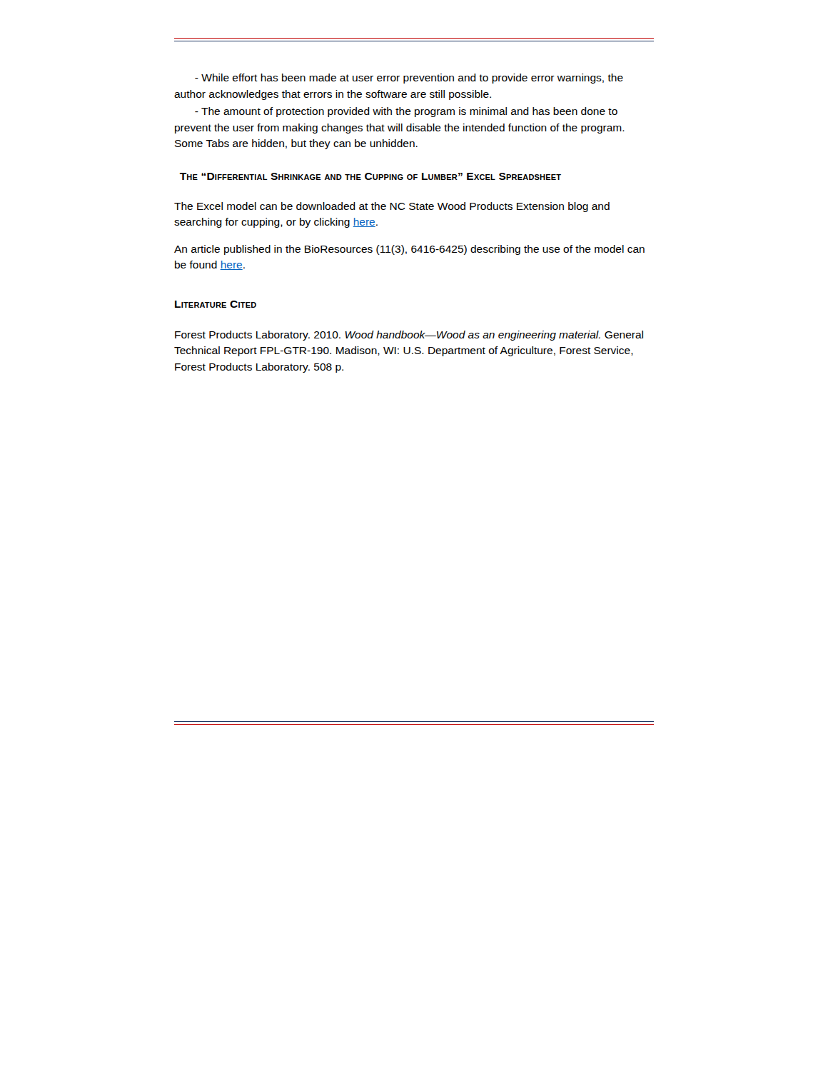- While effort has been made at user error prevention and to provide error warnings, the author acknowledges that errors in the software are still possible.
- The amount of protection provided with the program is minimal and has been done to prevent the user from making changes that will disable the intended function of the program. Some Tabs are hidden, but they can be unhidden.
The “Differential Shrinkage and the Cupping of Lumber” Excel Spreadsheet
The Excel model can be downloaded at the NC State Wood Products Extension blog and searching for cupping, or by clicking here.
An article published in the BioResources (11(3), 6416-6425) describing the use of the model can be found here.
Literature Cited
Forest Products Laboratory. 2010. Wood handbook—Wood as an engineering material. General Technical Report FPL-GTR-190. Madison, WI: U.S. Department of Agriculture, Forest Service, Forest Products Laboratory. 508 p.